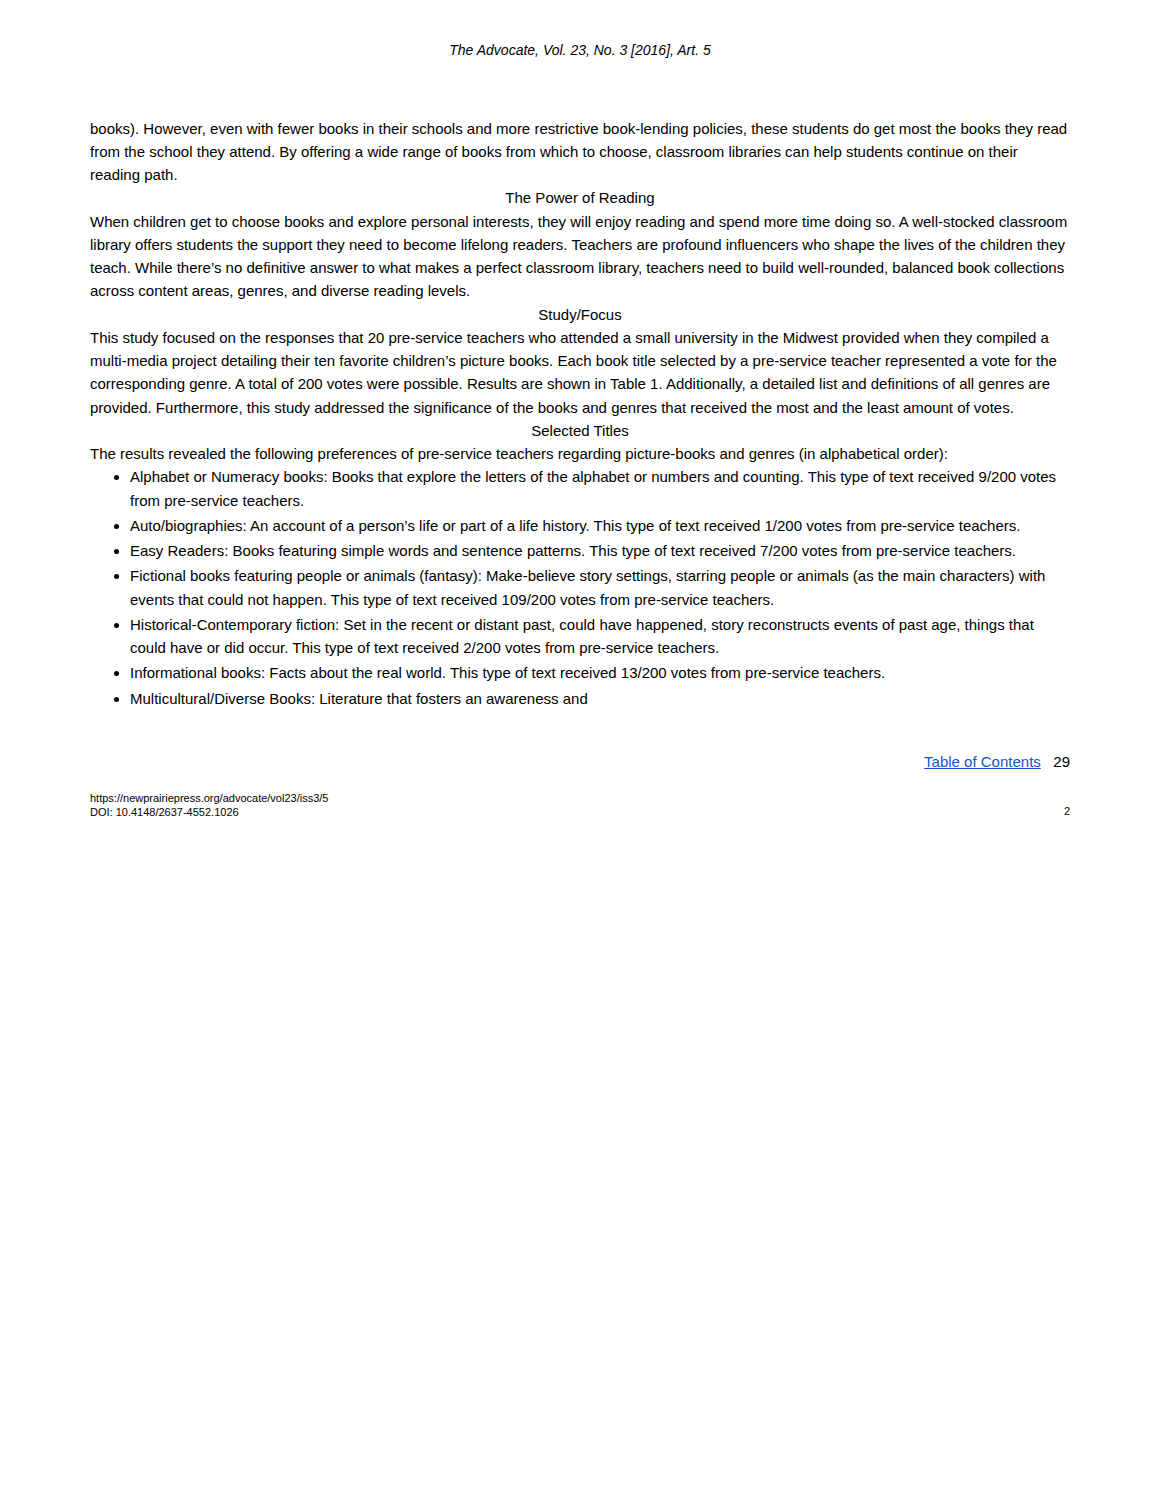The Advocate, Vol. 23, No. 3 [2016], Art. 5
books). However, even with fewer books in their schools and more restrictive book-lending policies, these students do get most the books they read from the school they attend. By offering a wide range of books from which to choose, classroom libraries can help students continue on their reading path.
The Power of Reading
When children get to choose books and explore personal interests, they will enjoy reading and spend more time doing so. A well-stocked classroom library offers students the support they need to become lifelong readers. Teachers are profound influencers who shape the lives of the children they teach. While there’s no definitive answer to what makes a perfect classroom library, teachers need to build well-rounded, balanced book collections across content areas, genres, and diverse reading levels.
Study/Focus
This study focused on the responses that 20 pre-service teachers who attended a small university in the Midwest provided when they compiled a multi-media project detailing their ten favorite children’s picture books. Each book title selected by a pre-service teacher represented a vote for the corresponding genre. A total of 200 votes were possible. Results are shown in Table 1. Additionally, a detailed list and definitions of all genres are provided. Furthermore, this study addressed the significance of the books and genres that received the most and the least amount of votes.
Selected Titles
The results revealed the following preferences of pre-service teachers regarding picture-books and genres (in alphabetical order):
Alphabet or Numeracy books: Books that explore the letters of the alphabet or numbers and counting. This type of text received 9/200 votes from pre-service teachers.
Auto/biographies: An account of a person’s life or part of a life history. This type of text received 1/200 votes from pre-service teachers.
Easy Readers: Books featuring simple words and sentence patterns. This type of text received 7/200 votes from pre-service teachers.
Fictional books featuring people or animals (fantasy): Make-believe story settings, starring people or animals (as the main characters) with events that could not happen. This type of text received 109/200 votes from pre-service teachers.
Historical-Contemporary fiction: Set in the recent or distant past, could have happened, story reconstructs events of past age, things that could have or did occur. This type of text received 2/200 votes from pre-service teachers.
Informational books: Facts about the real world. This type of text received 13/200 votes from pre-service teachers.
Multicultural/Diverse Books: Literature that fosters an awareness and
Table of Contents 29
https://newprairiepress.org/advocate/vol23/iss3/5
DOI: 10.4148/2637-4552.1026
2